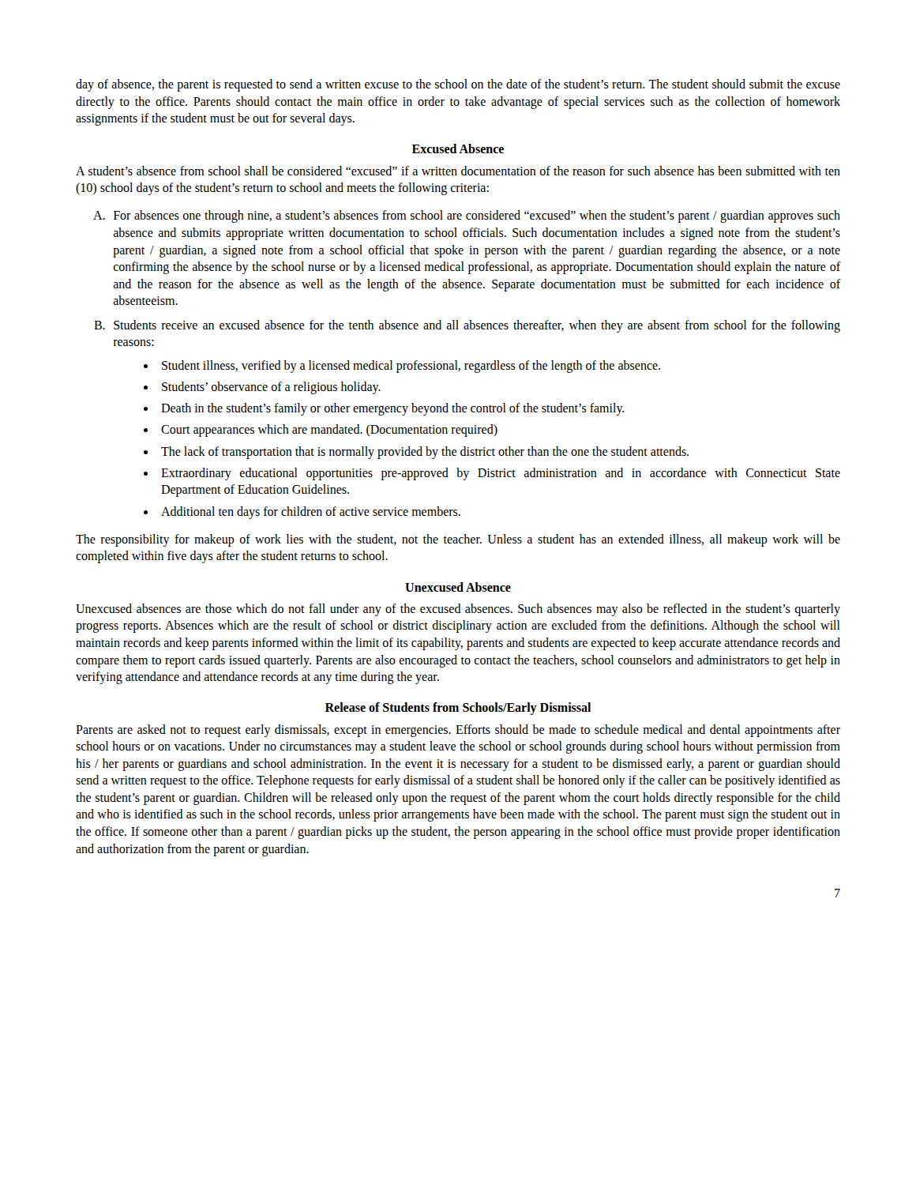day of absence, the parent is requested to send a written excuse to the school on the date of the student’s return. The student should submit the excuse directly to the office. Parents should contact the main office in order to take advantage of special services such as the collection of homework assignments if the student must be out for several days.
Excused Absence
A student’s absence from school shall be considered “excused” if a written documentation of the reason for such absence has been submitted with ten (10) school days of the student’s return to school and meets the following criteria:
For absences one through nine, a student’s absences from school are considered “excused” when the student’s parent / guardian approves such absence and submits appropriate written documentation to school officials. Such documentation includes a signed note from the student’s parent / guardian, a signed note from a school official that spoke in person with the parent / guardian regarding the absence, or a note confirming the absence by the school nurse or by a licensed medical professional, as appropriate. Documentation should explain the nature of and the reason for the absence as well as the length of the absence. Separate documentation must be submitted for each incidence of absenteeism.
Students receive an excused absence for the tenth absence and all absences thereafter, when they are absent from school for the following reasons:
Student illness, verified by a licensed medical professional, regardless of the length of the absence.
Students’ observance of a religious holiday.
Death in the student’s family or other emergency beyond the control of the student’s family.
Court appearances which are mandated. (Documentation required)
The lack of transportation that is normally provided by the district other than the one the student attends.
Extraordinary educational opportunities pre-approved by District administration and in accordance with Connecticut State Department of Education Guidelines.
Additional ten days for children of active service members.
The responsibility for makeup of work lies with the student, not the teacher. Unless a student has an extended illness, all makeup work will be completed within five days after the student returns to school.
Unexcused Absence
Unexcused absences are those which do not fall under any of the excused absences. Such absences may also be reflected in the student’s quarterly progress reports. Absences which are the result of school or district disciplinary action are excluded from the definitions. Although the school will maintain records and keep parents informed within the limit of its capability, parents and students are expected to keep accurate attendance records and compare them to report cards issued quarterly. Parents are also encouraged to contact the teachers, school counselors and administrators to get help in verifying attendance and attendance records at any time during the year.
Release of Students from Schools/Early Dismissal
Parents are asked not to request early dismissals, except in emergencies. Efforts should be made to schedule medical and dental appointments after school hours or on vacations. Under no circumstances may a student leave the school or school grounds during school hours without permission from his / her parents or guardians and school administration. In the event it is necessary for a student to be dismissed early, a parent or guardian should send a written request to the office. Telephone requests for early dismissal of a student shall be honored only if the caller can be positively identified as the student’s parent or guardian. Children will be released only upon the request of the parent whom the court holds directly responsible for the child and who is identified as such in the school records, unless prior arrangements have been made with the school. The parent must sign the student out in the office. If someone other than a parent / guardian picks up the student, the person appearing in the school office must provide proper identification and authorization from the parent or guardian.
7